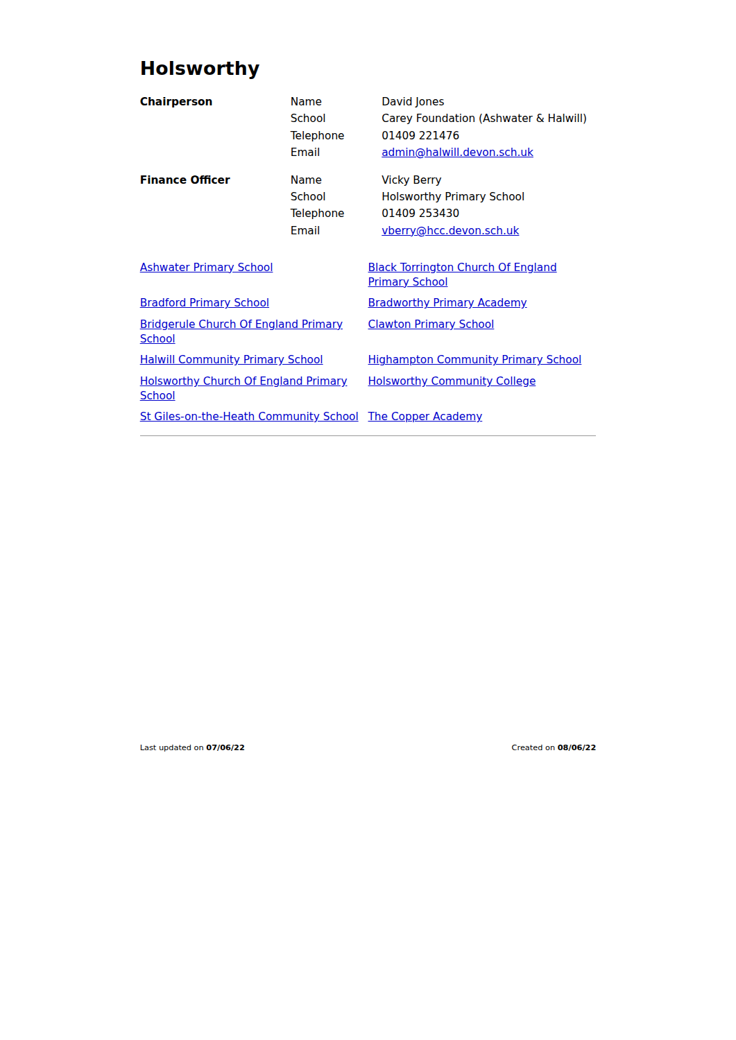Holsworthy
| Chairperson | Name | David Jones |
| | School | Carey Foundation (Ashwater & Halwill) |
| | Telephone | 01409 221476 |
| | Email | admin@halwill.devon.sch.uk |
| Finance Officer | Name | Vicky Berry |
| | School | Holsworthy Primary School |
| | Telephone | 01409 253430 |
| | Email | vberry@hcc.devon.sch.uk |
| Ashwater Primary School | Black Torrington Church Of England Primary School |
| Bradford Primary School | Bradworthy Primary Academy |
| Bridgerule Church Of England Primary School | Clawton Primary School |
| Halwill Community Primary School | Highampton Community Primary School |
| Holsworthy Church Of England Primary School | Holsworthy Community College |
| St Giles-on-the-Heath Community School | The Copper Academy |
| Last updated on 07/06/22 | Created on 08/06/22 |